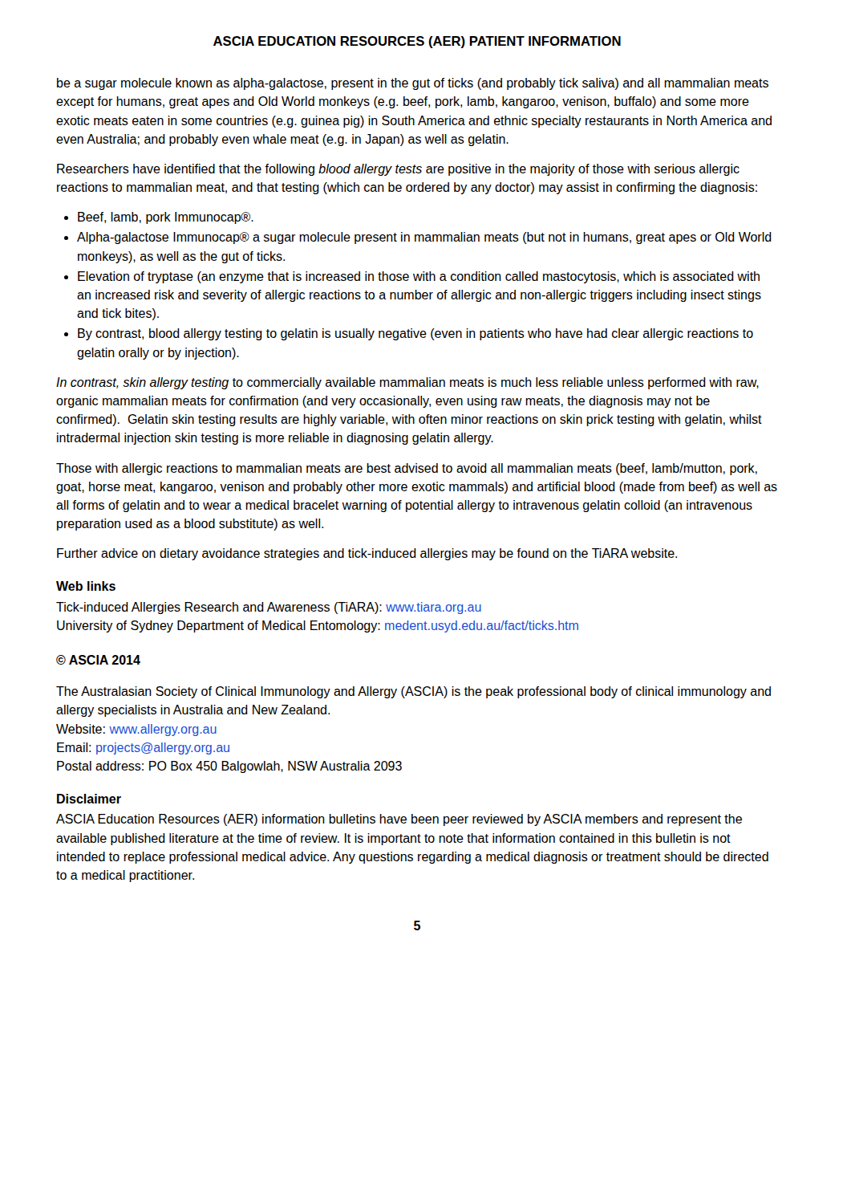ASCIA EDUCATION RESOURCES (AER) PATIENT INFORMATION
be a sugar molecule known as alpha-galactose, present in the gut of ticks (and probably tick saliva) and all mammalian meats except for humans, great apes and Old World monkeys (e.g. beef, pork, lamb, kangaroo, venison, buffalo) and some more exotic meats eaten in some countries (e.g. guinea pig) in South America and ethnic specialty restaurants in North America and even Australia; and probably even whale meat (e.g. in Japan) as well as gelatin.
Researchers have identified that the following blood allergy tests are positive in the majority of those with serious allergic reactions to mammalian meat, and that testing (which can be ordered by any doctor) may assist in confirming the diagnosis:
Beef, lamb, pork Immunocap®.
Alpha-galactose Immunocap® a sugar molecule present in mammalian meats (but not in humans, great apes or Old World monkeys), as well as the gut of ticks.
Elevation of tryptase (an enzyme that is increased in those with a condition called mastocytosis, which is associated with an increased risk and severity of allergic reactions to a number of allergic and non-allergic triggers including insect stings and tick bites).
By contrast, blood allergy testing to gelatin is usually negative (even in patients who have had clear allergic reactions to gelatin orally or by injection).
In contrast, skin allergy testing to commercially available mammalian meats is much less reliable unless performed with raw, organic mammalian meats for confirmation (and very occasionally, even using raw meats, the diagnosis may not be confirmed). Gelatin skin testing results are highly variable, with often minor reactions on skin prick testing with gelatin, whilst intradermal injection skin testing is more reliable in diagnosing gelatin allergy.
Those with allergic reactions to mammalian meats are best advised to avoid all mammalian meats (beef, lamb/mutton, pork, goat, horse meat, kangaroo, venison and probably other more exotic mammals) and artificial blood (made from beef) as well as all forms of gelatin and to wear a medical bracelet warning of potential allergy to intravenous gelatin colloid (an intravenous preparation used as a blood substitute) as well.
Further advice on dietary avoidance strategies and tick-induced allergies may be found on the TiARA website.
Web links
Tick-induced Allergies Research and Awareness (TiARA): www.tiara.org.au
University of Sydney Department of Medical Entomology: medent.usyd.edu.au/fact/ticks.htm
© ASCIA 2014
The Australasian Society of Clinical Immunology and Allergy (ASCIA) is the peak professional body of clinical immunology and allergy specialists in Australia and New Zealand.
Website: www.allergy.org.au
Email: projects@allergy.org.au
Postal address: PO Box 450 Balgowlah, NSW Australia 2093
Disclaimer
ASCIA Education Resources (AER) information bulletins have been peer reviewed by ASCIA members and represent the available published literature at the time of review. It is important to note that information contained in this bulletin is not intended to replace professional medical advice. Any questions regarding a medical diagnosis or treatment should be directed to a medical practitioner.
5